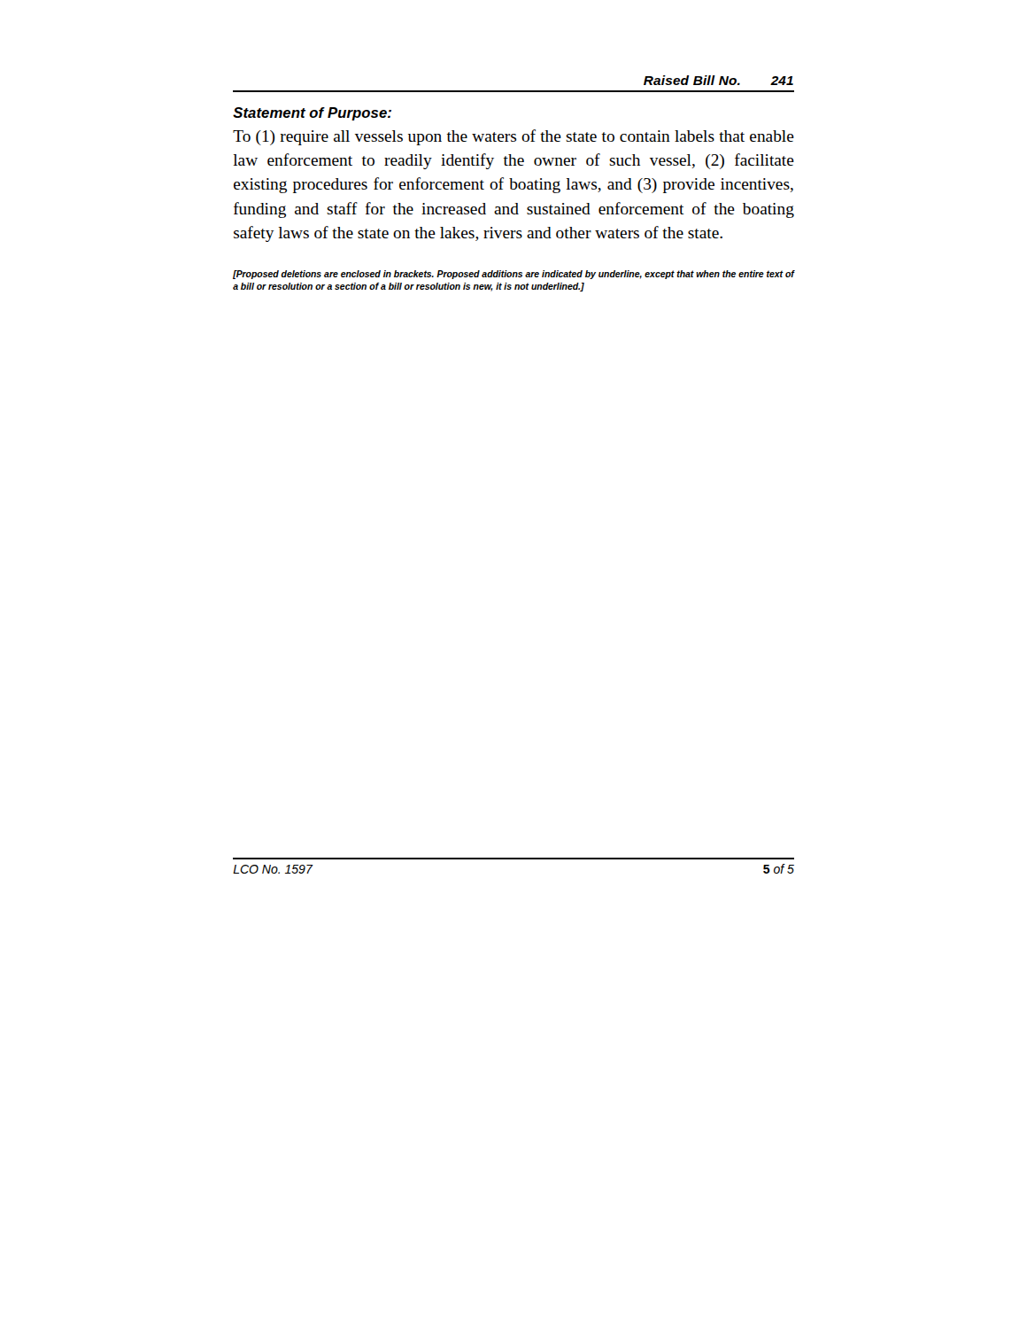Raised Bill No. 241
Statement of Purpose:
To (1) require all vessels upon the waters of the state to contain labels that enable law enforcement to readily identify the owner of such vessel, (2) facilitate existing procedures for enforcement of boating laws, and (3) provide incentives, funding and staff for the increased and sustained enforcement of the boating safety laws of the state on the lakes, rivers and other waters of the state.
[Proposed deletions are enclosed in brackets. Proposed additions are indicated by underline, except that when the entire text of a bill or resolution or a section of a bill or resolution is new, it is not underlined.]
LCO No. 1597 5 of 5